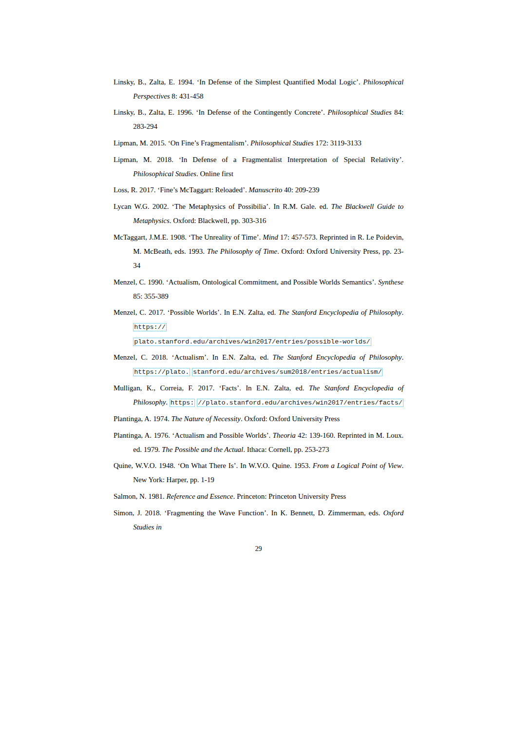Linsky, B., Zalta, E. 1994. ‘In Defense of the Simplest Quantified Modal Logic’. Philosophical Perspectives 8: 431-458
Linsky, B., Zalta, E. 1996. ‘In Defense of the Contingently Concrete’. Philosophical Studies 84: 283-294
Lipman, M. 2015. ‘On Fine’s Fragmentalism’. Philosophical Studies 172: 3119-3133
Lipman, M. 2018. ‘In Defense of a Fragmentalist Interpretation of Special Relativity’. Philosophical Studies. Online first
Loss, R. 2017. ‘Fine’s McTaggart: Reloaded’. Manuscrito 40: 209-239
Lycan W.G. 2002. ‘The Metaphysics of Possibilia’. In R.M. Gale. ed. The Blackwell Guide to Metaphysics. Oxford: Blackwell, pp. 303-316
McTaggart, J.M.E. 1908. ‘The Unreality of Time’. Mind 17: 457-573. Reprinted in R. Le Poidevin, M. McBeath, eds. 1993. The Philosophy of Time. Oxford: Oxford University Press, pp. 23-34
Menzel, C. 1990. ‘Actualism, Ontological Commitment, and Possible Worlds Semantics’. Synthese 85: 355-389
Menzel, C. 2017. ‘Possible Worlds’. In E.N. Zalta, ed. The Stanford Encyclopedia of Philosophy. https:// plato.stanford.edu/archives/win2017/entries/possible-worlds/
Menzel, C. 2018. ‘Actualism’. In E.N. Zalta, ed. The Stanford Encyclopedia of Philosophy. https://plato. stanford.edu/archives/sum2018/entries/actualism/
Mulligan, K., Correia, F. 2017. ‘Facts’. In E.N. Zalta, ed. The Stanford Encyclopedia of Philosophy. https: //plato.stanford.edu/archives/win2017/entries/facts/
Plantinga, A. 1974. The Nature of Necessity. Oxford: Oxford University Press
Plantinga, A. 1976. ‘Actualism and Possible Worlds’. Theoria 42: 139-160. Reprinted in M. Loux. ed. 1979. The Possible and the Actual. Ithaca: Cornell, pp. 253-273
Quine, W.V.O. 1948. ‘On What There Is’. In W.V.O. Quine. 1953. From a Logical Point of View. New York: Harper, pp. 1-19
Salmon, N. 1981. Reference and Essence. Princeton: Princeton University Press
Simon, J. 2018. ‘Fragmenting the Wave Function’. In K. Bennett, D. Zimmerman, eds. Oxford Studies in
29